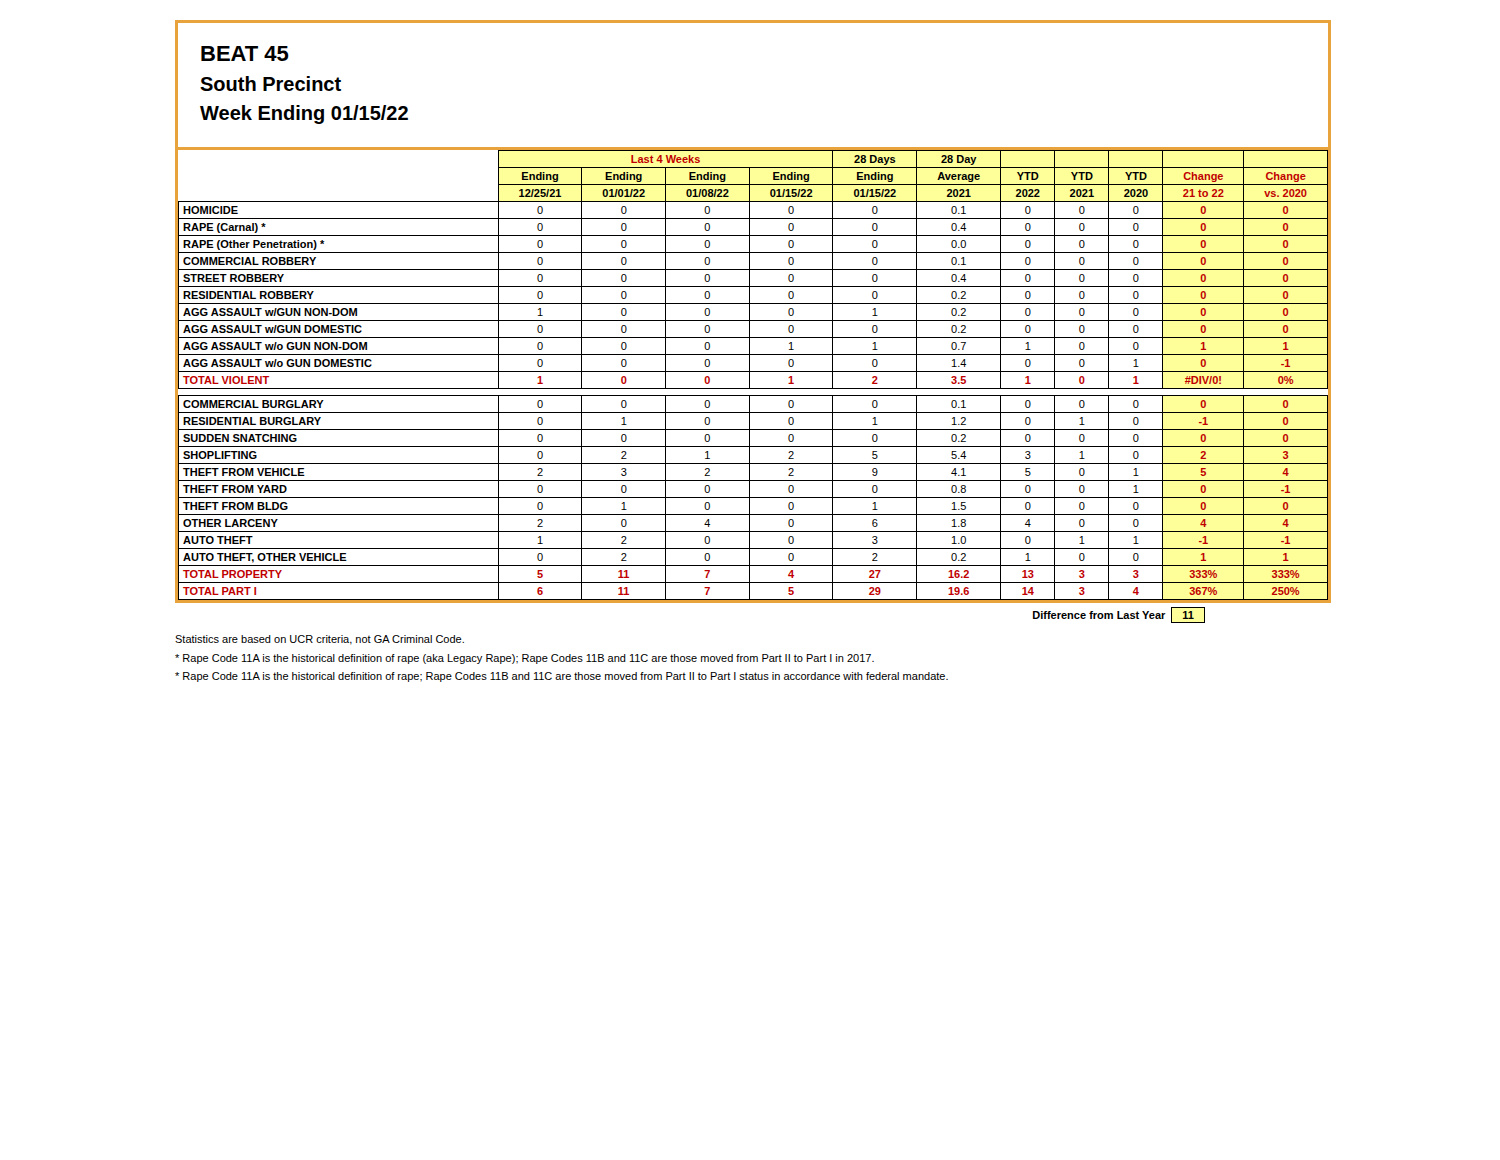BEAT 45
South Precinct
Week Ending 01/15/22
| | Last 4 Weeks | 28 Days | 28 Day | | | | | |
| --- | --- | --- | --- | --- | --- | --- | --- | --- |
| Ending | Ending | Ending | Ending | Ending | Average | YTD | YTD | YTD | Change | Change |
| 12/25/21 | 01/01/22 | 01/08/22 | 01/15/22 | 01/15/22 | 2021 | 2022 | 2021 | 2020 | 21 to 22 | vs. 2020 |
| HOMICIDE | 0 | 0 | 0 | 0 | 0 | 0.1 | 0 | 0 | 0 | 0 | 0 |
| RAPE (Carnal) * | 0 | 0 | 0 | 0 | 0 | 0.4 | 0 | 0 | 0 | 0 | 0 |
| RAPE (Other Penetration) * | 0 | 0 | 0 | 0 | 0 | 0.0 | 0 | 0 | 0 | 0 | 0 |
| COMMERCIAL ROBBERY | 0 | 0 | 0 | 0 | 0 | 0.1 | 0 | 0 | 0 | 0 | 0 |
| STREET ROBBERY | 0 | 0 | 0 | 0 | 0 | 0.4 | 0 | 0 | 0 | 0 | 0 |
| RESIDENTIAL ROBBERY | 0 | 0 | 0 | 0 | 0 | 0.2 | 0 | 0 | 0 | 0 | 0 |
| AGG ASSAULT w/GUN NON-DOM | 1 | 0 | 0 | 0 | 1 | 0.2 | 0 | 0 | 0 | 0 | 0 |
| AGG ASSAULT w/GUN DOMESTIC | 0 | 0 | 0 | 0 | 0 | 0.2 | 0 | 0 | 0 | 0 | 0 |
| AGG ASSAULT w/o GUN NON-DOM | 0 | 0 | 0 | 1 | 1 | 0.7 | 1 | 0 | 0 | 1 | 1 |
| AGG ASSAULT w/o GUN DOMESTIC | 0 | 0 | 0 | 0 | 0 | 1.4 | 0 | 0 | 1 | 0 | -1 |
| TOTAL VIOLENT | 1 | 0 | 0 | 1 | 2 | 3.5 | 1 | 0 | 1 | #DIV/0! | 0% |
| COMMERCIAL BURGLARY | 0 | 0 | 0 | 0 | 0 | 0.1 | 0 | 0 | 0 | 0 | 0 |
| RESIDENTIAL BURGLARY | 0 | 1 | 0 | 0 | 1 | 1.2 | 0 | 1 | 0 | -1 | 0 |
| SUDDEN SNATCHING | 0 | 0 | 0 | 0 | 0 | 0.2 | 0 | 0 | 0 | 0 | 0 |
| SHOPLIFTING | 0 | 2 | 1 | 2 | 5 | 5.4 | 3 | 1 | 0 | 2 | 3 |
| THEFT FROM VEHICLE | 2 | 3 | 2 | 2 | 9 | 4.1 | 5 | 0 | 1 | 5 | 4 |
| THEFT FROM YARD | 0 | 0 | 0 | 0 | 0 | 0.8 | 0 | 0 | 1 | 0 | -1 |
| THEFT FROM BLDG | 0 | 1 | 0 | 0 | 1 | 1.5 | 0 | 0 | 0 | 0 | 0 |
| OTHER LARCENY | 2 | 0 | 4 | 0 | 6 | 1.8 | 4 | 0 | 0 | 4 | 4 |
| AUTO THEFT | 1 | 2 | 0 | 0 | 3 | 1.0 | 0 | 1 | 1 | -1 | -1 |
| AUTO THEFT, OTHER VEHICLE | 0 | 2 | 0 | 0 | 2 | 0.2 | 1 | 0 | 0 | 1 | 1 |
| TOTAL PROPERTY | 5 | 11 | 7 | 4 | 27 | 16.2 | 13 | 3 | 3 | 333% | 333% |
| TOTAL PART I | 6 | 11 | 7 | 5 | 29 | 19.6 | 14 | 3 | 4 | 367% | 250% |
Difference from Last Year 11
Statistics are based on UCR criteria, not GA Criminal Code.
* Rape Code 11A is the historical definition of rape (aka Legacy Rape); Rape Codes 11B and 11C are those moved from Part II to Part I in 2017.
* Rape Code 11A is the historical definition of rape; Rape Codes 11B and 11C are those moved from Part II to Part I status in accordance with federal mandate.